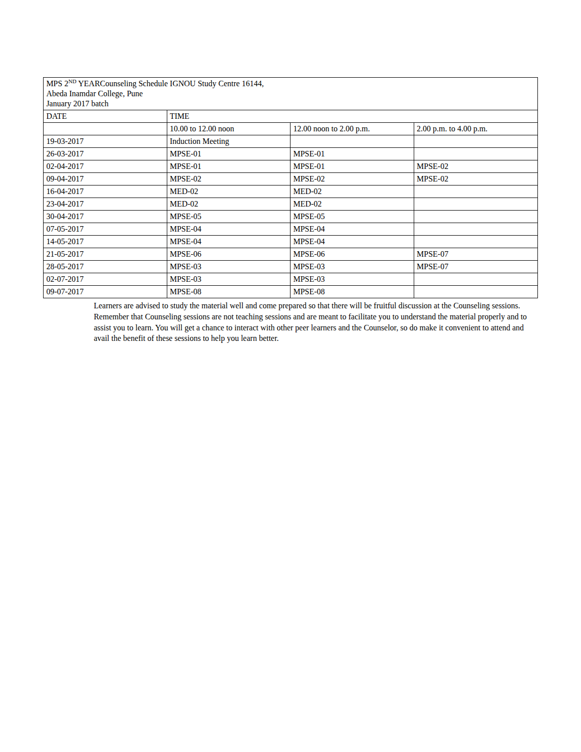| MPS 2 ND YEARCounseling Schedule IGNOU Study Centre 16144, Abeda Inamdar College, Pune January 2017 batch |
| DATE | TIME |
| | 10.00 to 12.00 noon | 12.00 noon to 2.00 p.m. | 2.00 p.m. to 4.00 p.m. |
| 19-03-2017 | Induction Meeting | | |
| 26-03-2017 | MPSE-01 | MPSE-01 | |
| 02-04-2017 | MPSE-01 | MPSE-01 | MPSE-02 |
| 09-04-2017 | MPSE-02 | MPSE-02 | MPSE-02 |
| 16-04-2017 | MED-02 | MED-02 | |
| 23-04-2017 | MED-02 | MED-02 | |
| 30-04-2017 | MPSE-05 | MPSE-05 | |
| 07-05-2017 | MPSE-04 | MPSE-04 | |
| 14-05-2017 | MPSE-04 | MPSE-04 | |
| 21-05-2017 | MPSE-06 | MPSE-06 | MPSE-07 |
| 28-05-2017 | MPSE-03 | MPSE-03 | MPSE-07 |
| 02-07-2017 | MPSE-03 | MPSE-03 | |
| 09-07-2017 | MPSE-08 | MPSE-08 | |
Learners are advised to study the material well and come prepared so that there will be fruitful discussion at the Counseling sessions. Remember that Counseling sessions are not teaching sessions and are meant to facilitate you to understand the material properly and to assist you to learn. You will get a chance to interact with other peer learners and the Counselor, so do make it convenient to attend and avail the benefit of these sessions to help you learn better.